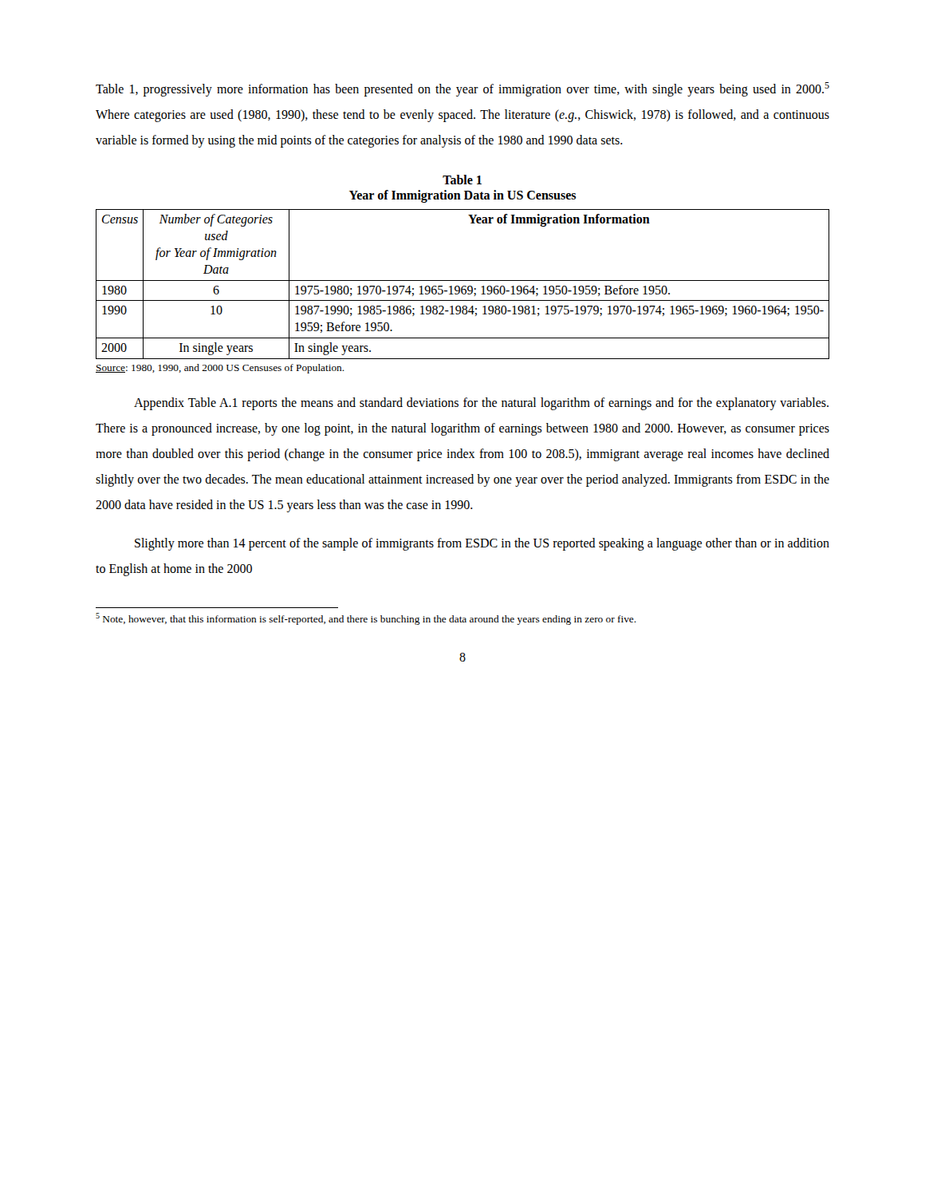Table 1, progressively more information has been presented on the year of immigration over time, with single years being used in 2000.5 Where categories are used (1980, 1990), these tend to be evenly spaced. The literature (e.g., Chiswick, 1978) is followed, and a continuous variable is formed by using the mid points of the categories for analysis of the 1980 and 1990 data sets.
Table 1
Year of Immigration Data in US Censuses
| Census | Number of Categories used for Year of Immigration Data | Year of Immigration Information |
| --- | --- | --- |
| 1980 | 6 | 1975-1980; 1970-1974; 1965-1969; 1960-1964; 1950-1959; Before 1950. |
| 1990 | 10 | 1987-1990; 1985-1986; 1982-1984; 1980-1981; 1975-1979; 1970-1974; 1965-1969; 1960-1964; 1950-1959; Before 1950. |
| 2000 | In single years | In single years. |
Source: 1980, 1990, and 2000 US Censuses of Population.
Appendix Table A.1 reports the means and standard deviations for the natural logarithm of earnings and for the explanatory variables. There is a pronounced increase, by one log point, in the natural logarithm of earnings between 1980 and 2000. However, as consumer prices more than doubled over this period (change in the consumer price index from 100 to 208.5), immigrant average real incomes have declined slightly over the two decades. The mean educational attainment increased by one year over the period analyzed. Immigrants from ESDC in the 2000 data have resided in the US 1.5 years less than was the case in 1990.
Slightly more than 14 percent of the sample of immigrants from ESDC in the US reported speaking a language other than or in addition to English at home in the 2000
5 Note, however, that this information is self-reported, and there is bunching in the data around the years ending in zero or five.
8